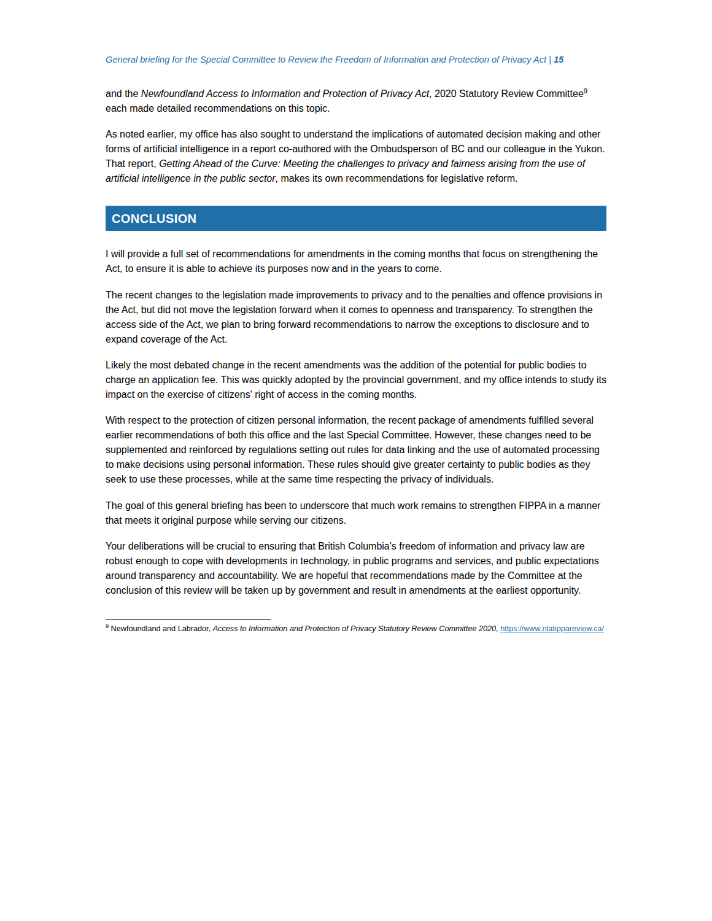General briefing for the Special Committee to Review the Freedom of Information and Protection of Privacy Act | 15
and the Newfoundland Access to Information and Protection of Privacy Act, 2020 Statutory Review Committee9 each made detailed recommendations on this topic.
As noted earlier, my office has also sought to understand the implications of automated decision making and other forms of artificial intelligence in a report co-authored with the Ombudsperson of BC and our colleague in the Yukon. That report, Getting Ahead of the Curve: Meeting the challenges to privacy and fairness arising from the use of artificial intelligence in the public sector, makes its own recommendations for legislative reform.
Conclusion
I will provide a full set of recommendations for amendments in the coming months that focus on strengthening the Act, to ensure it is able to achieve its purposes now and in the years to come.
The recent changes to the legislation made improvements to privacy and to the penalties and offence provisions in the Act, but did not move the legislation forward when it comes to openness and transparency. To strengthen the access side of the Act, we plan to bring forward recommendations to narrow the exceptions to disclosure and to expand coverage of the Act.
Likely the most debated change in the recent amendments was the addition of the potential for public bodies to charge an application fee. This was quickly adopted by the provincial government, and my office intends to study its impact on the exercise of citizens' right of access in the coming months.
With respect to the protection of citizen personal information, the recent package of amendments fulfilled several earlier recommendations of both this office and the last Special Committee. However, these changes need to be supplemented and reinforced by regulations setting out rules for data linking and the use of automated processing to make decisions using personal information. These rules should give greater certainty to public bodies as they seek to use these processes, while at the same time respecting the privacy of individuals.
The goal of this general briefing has been to underscore that much work remains to strengthen FIPPA in a manner that meets it original purpose while serving our citizens.
Your deliberations will be crucial to ensuring that British Columbia's freedom of information and privacy law are robust enough to cope with developments in technology, in public programs and services, and public expectations around transparency and accountability. We are hopeful that recommendations made by the Committee at the conclusion of this review will be taken up by government and result in amendments at the earliest opportunity.
9 Newfoundland and Labrador, Access to Information and Protection of Privacy Statutory Review Committee 2020, https://www.nlatippareview.ca/